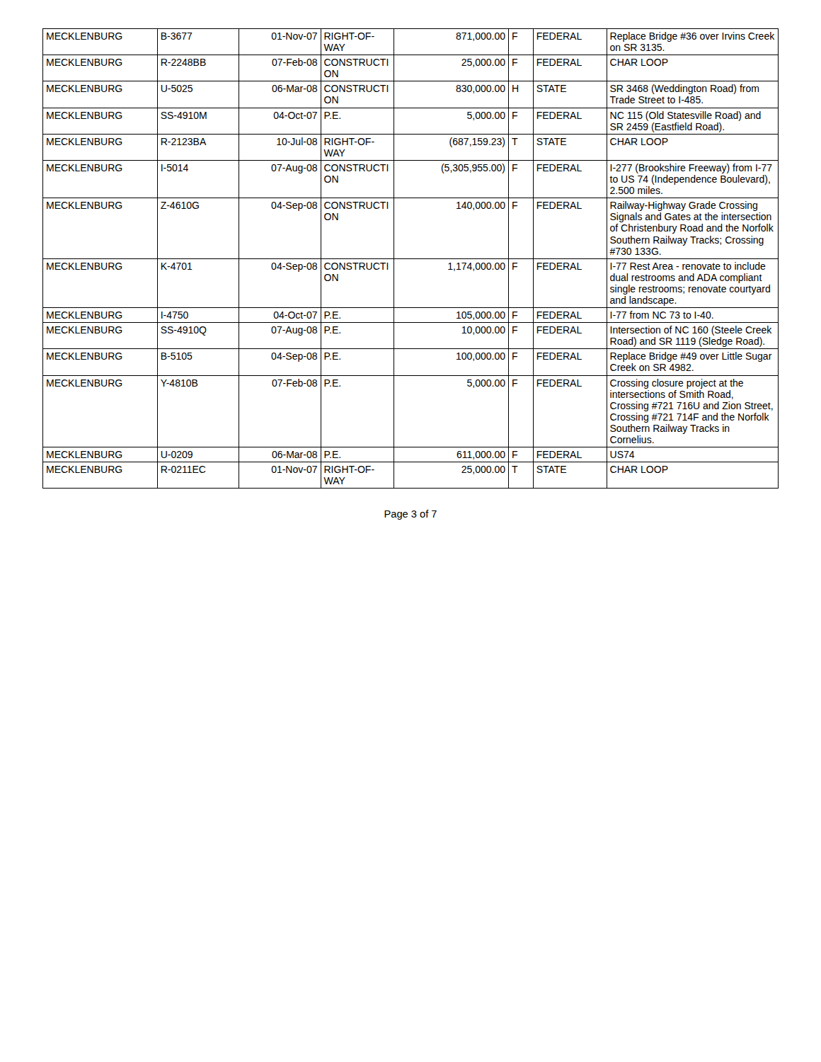| MECKLENBURG | B-3677 | 01-Nov-07 | RIGHT-OF-WAY | 871,000.00 | F | FEDERAL | Replace Bridge #36 over Irvins Creek on SR 3135. |
| MECKLENBURG | R-2248BB | 07-Feb-08 | CONSTRUCTION | 25,000.00 | F | FEDERAL | CHAR LOOP |
| MECKLENBURG | U-5025 | 06-Mar-08 | CONSTRUCTION | 830,000.00 | H | STATE | SR 3468 (Weddington Road) from Trade Street to I-485. |
| MECKLENBURG | SS-4910M | 04-Oct-07 | P.E. | 5,000.00 | F | FEDERAL | NC 115 (Old Statesville Road) and SR 2459 (Eastfield Road). |
| MECKLENBURG | R-2123BA | 10-Jul-08 | RIGHT-OF-WAY | (687,159.23) | T | STATE | CHAR LOOP |
| MECKLENBURG | I-5014 | 07-Aug-08 | CONSTRUCTION | (5,305,955.00) | F | FEDERAL | I-277 (Brookshire Freeway) from I-77 to US 74 (Independence Boulevard), 2.500 miles. |
| MECKLENBURG | Z-4610G | 04-Sep-08 | CONSTRUCTION | 140,000.00 | F | FEDERAL | Railway-Highway Grade Crossing Signals and Gates at the intersection of Christenbury Road and the Norfolk Southern Railway Tracks; Crossing #730 133G. |
| MECKLENBURG | K-4701 | 04-Sep-08 | CONSTRUCTION | 1,174,000.00 | F | FEDERAL | I-77 Rest Area - renovate to include dual restrooms and ADA compliant single restrooms; renovate courtyard and landscape. |
| MECKLENBURG | I-4750 | 04-Oct-07 | P.E. | 105,000.00 | F | FEDERAL | I-77 from NC 73 to I-40. |
| MECKLENBURG | SS-4910Q | 07-Aug-08 | P.E. | 10,000.00 | F | FEDERAL | Intersection of NC 160 (Steele Creek Road) and SR 1119 (Sledge Road). |
| MECKLENBURG | B-5105 | 04-Sep-08 | P.E. | 100,000.00 | F | FEDERAL | Replace Bridge #49 over Little Sugar Creek on SR 4982. |
| MECKLENBURG | Y-4810B | 07-Feb-08 | P.E. | 5,000.00 | F | FEDERAL | Crossing closure project at the intersections of Smith Road, Crossing #721 716U and Zion Street, Crossing #721 714F and the Norfolk Southern Railway Tracks in Cornelius. |
| MECKLENBURG | U-0209 | 06-Mar-08 | P.E. | 611,000.00 | F | FEDERAL | US74 |
| MECKLENBURG | R-0211EC | 01-Nov-07 | RIGHT-OF-WAY | 25,000.00 | T | STATE | CHAR LOOP |
Page 3 of 7